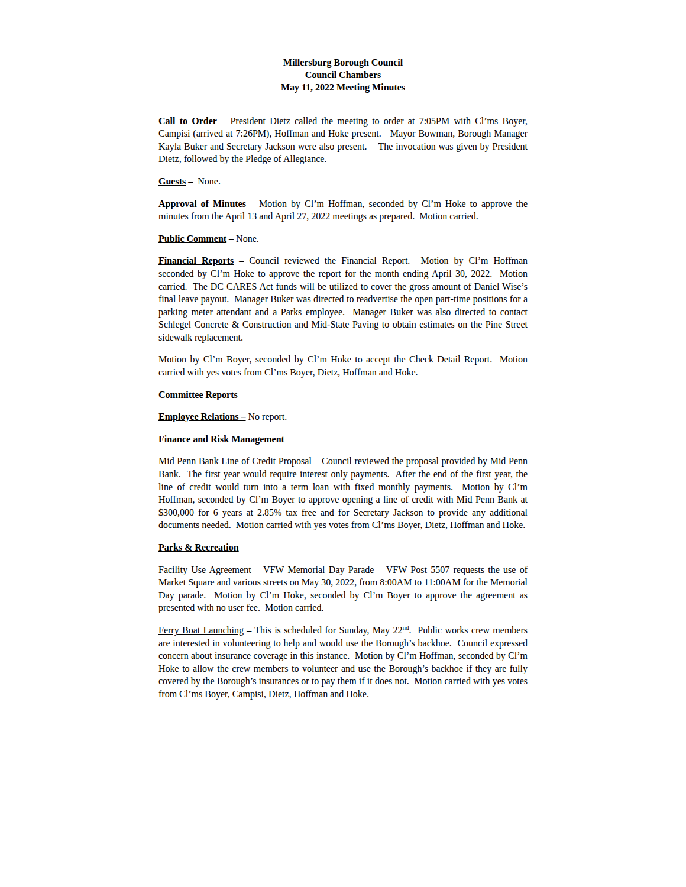Millersburg Borough Council
Council Chambers
May 11, 2022 Meeting Minutes
Call to Order – President Dietz called the meeting to order at 7:05PM with Cl’ms Boyer, Campisi (arrived at 7:26PM), Hoffman and Hoke present. Mayor Bowman, Borough Manager Kayla Buker and Secretary Jackson were also present. The invocation was given by President Dietz, followed by the Pledge of Allegiance.
Guests – None.
Approval of Minutes – Motion by Cl’m Hoffman, seconded by Cl’m Hoke to approve the minutes from the April 13 and April 27, 2022 meetings as prepared. Motion carried.
Public Comment – None.
Financial Reports – Council reviewed the Financial Report. Motion by Cl’m Hoffman seconded by Cl’m Hoke to approve the report for the month ending April 30, 2022. Motion carried. The DC CARES Act funds will be utilized to cover the gross amount of Daniel Wise’s final leave payout. Manager Buker was directed to readvertise the open part-time positions for a parking meter attendant and a Parks employee. Manager Buker was also directed to contact Schlegel Concrete & Construction and Mid-State Paving to obtain estimates on the Pine Street sidewalk replacement.
Motion by Cl’m Boyer, seconded by Cl’m Hoke to accept the Check Detail Report. Motion carried with yes votes from Cl’ms Boyer, Dietz, Hoffman and Hoke.
Committee Reports
Employee Relations – No report.
Finance and Risk Management
Mid Penn Bank Line of Credit Proposal – Council reviewed the proposal provided by Mid Penn Bank. The first year would require interest only payments. After the end of the first year, the line of credit would turn into a term loan with fixed monthly payments. Motion by Cl’m Hoffman, seconded by Cl’m Boyer to approve opening a line of credit with Mid Penn Bank at $300,000 for 6 years at 2.85% tax free and for Secretary Jackson to provide any additional documents needed. Motion carried with yes votes from Cl’ms Boyer, Dietz, Hoffman and Hoke.
Parks & Recreation
Facility Use Agreement – VFW Memorial Day Parade – VFW Post 5507 requests the use of Market Square and various streets on May 30, 2022, from 8:00AM to 11:00AM for the Memorial Day parade. Motion by Cl’m Hoke, seconded by Cl’m Boyer to approve the agreement as presented with no user fee. Motion carried.
Ferry Boat Launching – This is scheduled for Sunday, May 22nd. Public works crew members are interested in volunteering to help and would use the Borough’s backhoe. Council expressed concern about insurance coverage in this instance. Motion by Cl’m Hoffman, seconded by Cl’m Hoke to allow the crew members to volunteer and use the Borough’s backhoe if they are fully covered by the Borough’s insurances or to pay them if it does not. Motion carried with yes votes from Cl’ms Boyer, Campisi, Dietz, Hoffman and Hoke.